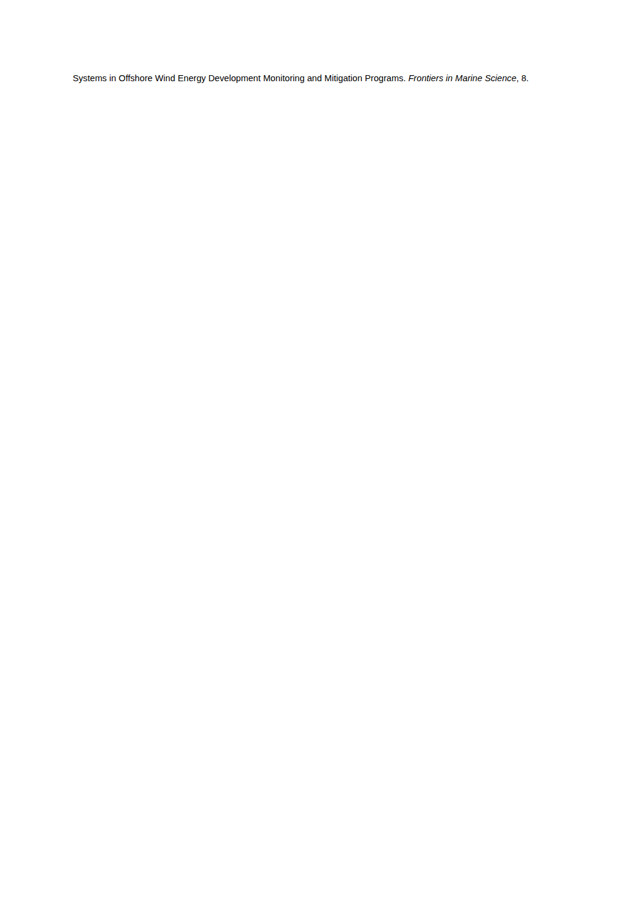Systems in Offshore Wind Energy Development Monitoring and Mitigation Programs. Frontiers in Marine Science, 8.